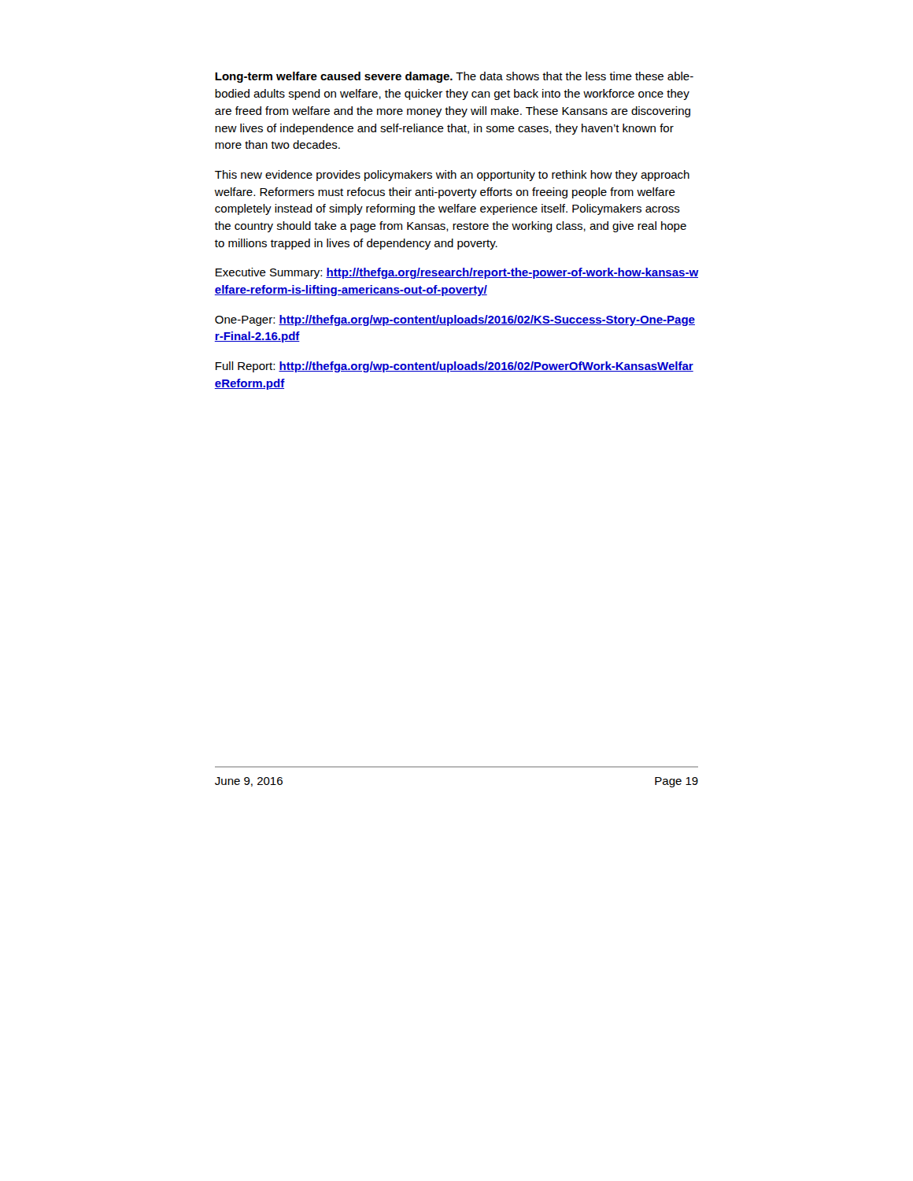Long-term welfare caused severe damage. The data shows that the less time these able-bodied adults spend on welfare, the quicker they can get back into the workforce once they are freed from welfare and the more money they will make. These Kansans are discovering new lives of independence and self-reliance that, in some cases, they haven’t known for more than two decades.
This new evidence provides policymakers with an opportunity to rethink how they approach welfare. Reformers must refocus their anti-poverty efforts on freeing people from welfare completely instead of simply reforming the welfare experience itself. Policymakers across the country should take a page from Kansas, restore the working class, and give real hope to millions trapped in lives of dependency and poverty.
Executive Summary: http://thefga.org/research/report-the-power-of-work-how-kansas-welfare-reform-is-lifting-americans-out-of-poverty/
One-Pager: http://thefga.org/wp-content/uploads/2016/02/KS-Success-Story-One-Pager-Final-2.16.pdf
Full Report: http://thefga.org/wp-content/uploads/2016/02/PowerOfWork-KansasWelfareReform.pdf
June 9, 2016 Page 19